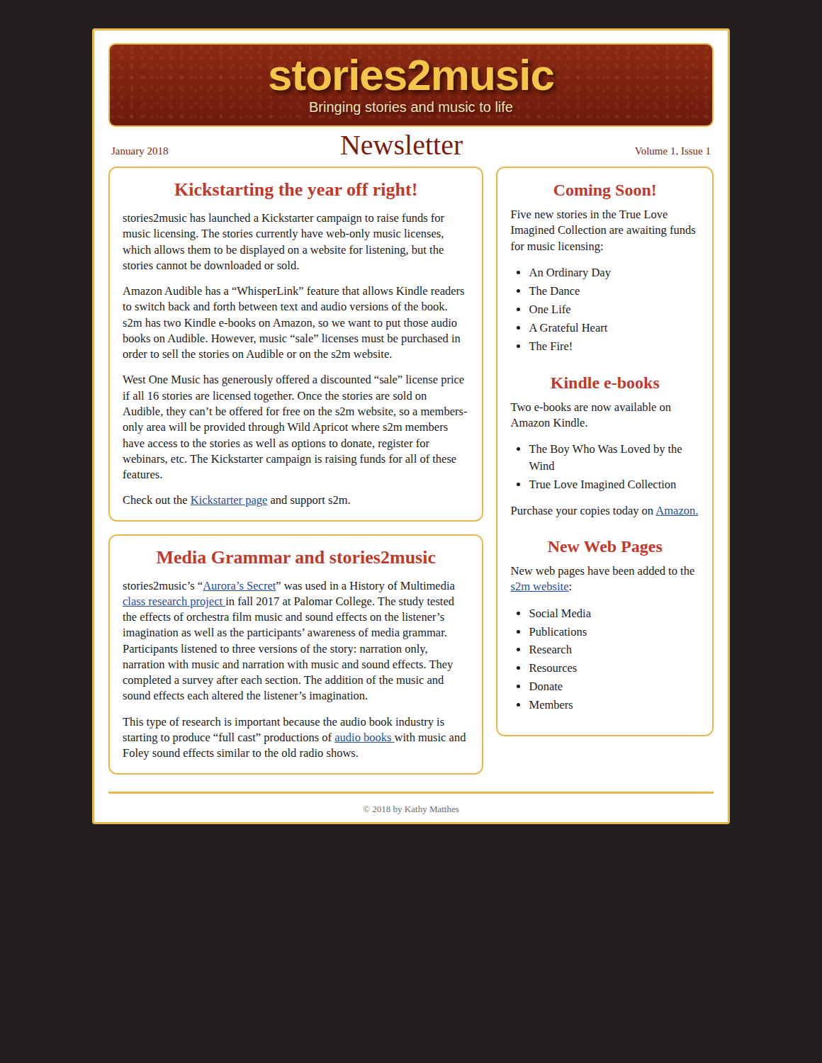stories2music
Bringing stories and music to life
January 2018 Newsletter Volume 1, Issue 1
Kickstarting the year off right!
stories2music has launched a Kickstarter campaign to raise funds for music licensing. The stories currently have web-only music licenses, which allows them to be displayed on a website for listening, but the stories cannot be downloaded or sold.
Amazon Audible has a “WhisperLink” feature that allows Kindle readers to switch back and forth between text and audio versions of the book. s2m has two Kindle e-books on Amazon, so we want to put those audio books on Audible. However, music “sale” licenses must be purchased in order to sell the stories on Audible or on the s2m website.
West One Music has generously offered a discounted “sale” license price if all 16 stories are licensed together. Once the stories are sold on Audible, they can’t be offered for free on the s2m website, so a members-only area will be provided through Wild Apricot where s2m members have access to the stories as well as options to donate, register for webinars, etc. The Kickstarter campaign is raising funds for all of these features.
Check out the Kickstarter page and support s2m.
Media Grammar and stories2music
stories2music’s “Aurora’s Secret” was used in a History of Multimedia class research project in fall 2017 at Palomar College. The study tested the effects of orchestra film music and sound effects on the listener’s imagination as well as the participants’ awareness of media grammar. Participants listened to three versions of the story: narration only, narration with music and narration with music and sound effects. They completed a survey after each section. The addition of the music and sound effects each altered the listener’s imagination.
This type of research is important because the audio book industry is starting to produce “full cast” productions of audio books with music and Foley sound effects similar to the old radio shows.
Coming Soon!
Five new stories in the True Love Imagined Collection are awaiting funds for music licensing:
An Ordinary Day
The Dance
One Life
A Grateful Heart
The Fire!
Kindle e-books
Two e-books are now available on Amazon Kindle.
The Boy Who Was Loved by the Wind
True Love Imagined Collection
Purchase your copies today on Amazon.
New Web Pages
New web pages have been added to the s2m website:
Social Media
Publications
Research
Resources
Donate
Members
© 2018 by Kathy Matthes